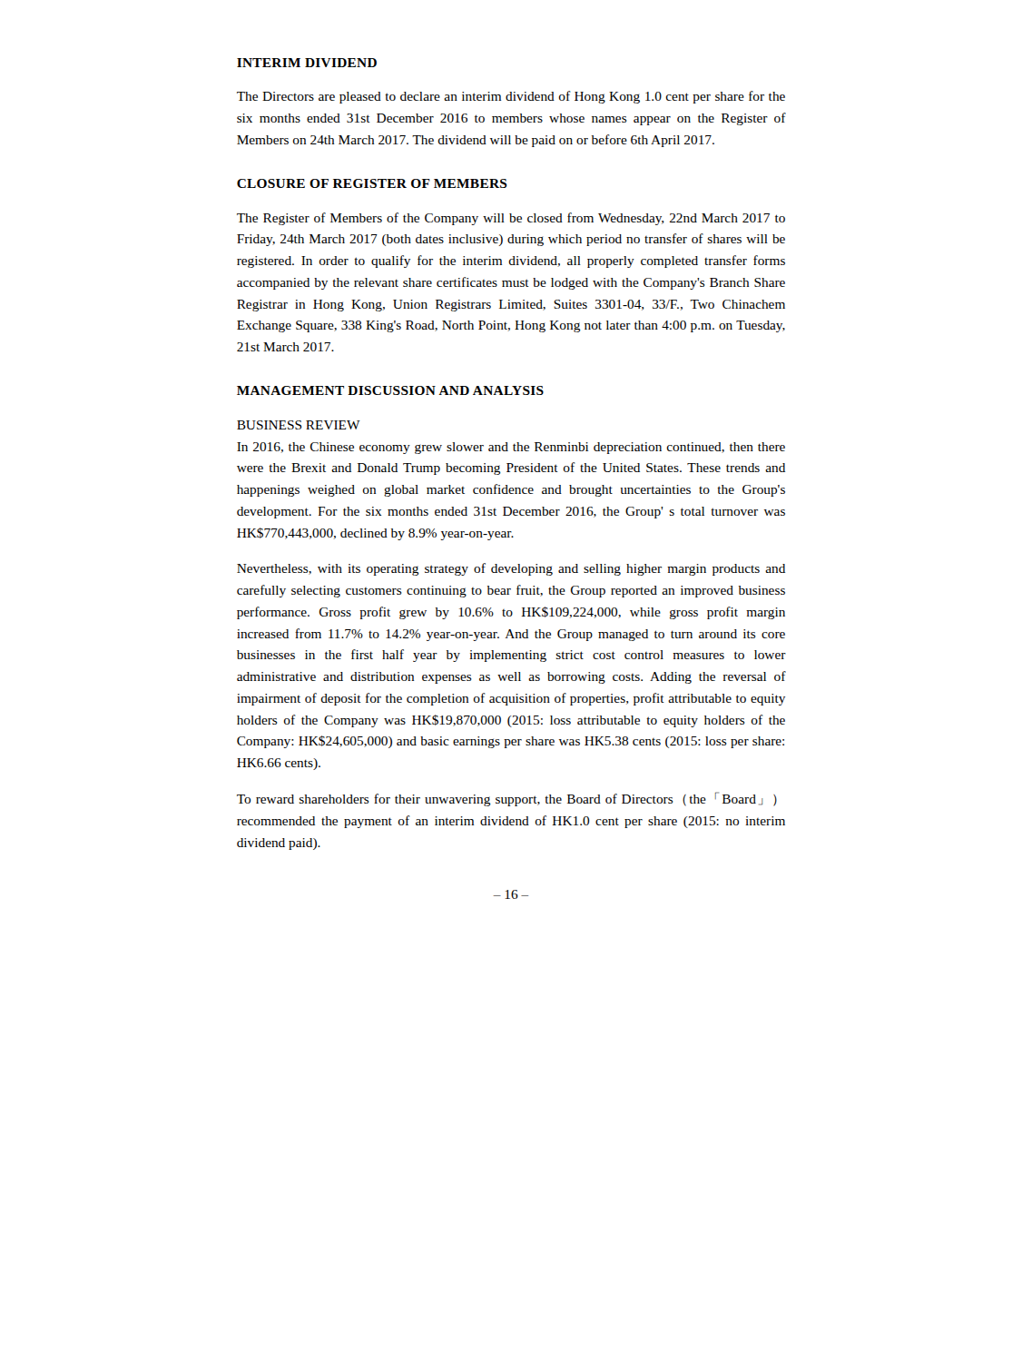INTERIM DIVIDEND
The Directors are pleased to declare an interim dividend of Hong Kong 1.0 cent per share for the six months ended 31st December 2016 to members whose names appear on the Register of Members on 24th March 2017. The dividend will be paid on or before 6th April 2017.
CLOSURE OF REGISTER OF MEMBERS
The Register of Members of the Company will be closed from Wednesday, 22nd March 2017 to Friday, 24th March 2017 (both dates inclusive) during which period no transfer of shares will be registered. In order to qualify for the interim dividend, all properly completed transfer forms accompanied by the relevant share certificates must be lodged with the Company's Branch Share Registrar in Hong Kong, Union Registrars Limited, Suites 3301-04, 33/F., Two Chinachem Exchange Square, 338 King's Road, North Point, Hong Kong not later than 4:00 p.m. on Tuesday, 21st March 2017.
MANAGEMENT DISCUSSION AND ANALYSIS
BUSINESS REVIEW
In 2016, the Chinese economy grew slower and the Renminbi depreciation continued, then there were the Brexit and Donald Trump becoming President of the United States. These trends and happenings weighed on global market confidence and brought uncertainties to the Group's development. For the six months ended 31st December 2016, the Group' s total turnover was HK$770,443,000, declined by 8.9% year-on-year.
Nevertheless, with its operating strategy of developing and selling higher margin products and carefully selecting customers continuing to bear fruit, the Group reported an improved business performance. Gross profit grew by 10.6% to HK$109,224,000, while gross profit margin increased from 11.7% to 14.2% year-on-year. And the Group managed to turn around its core businesses in the first half year by implementing strict cost control measures to lower administrative and distribution expenses as well as borrowing costs. Adding the reversal of impairment of deposit for the completion of acquisition of properties, profit attributable to equity holders of the Company was HK$19,870,000 (2015: loss attributable to equity holders of the Company: HK$24,605,000) and basic earnings per share was HK5.38 cents (2015: loss per share: HK6.66 cents).
To reward shareholders for their unwavering support, the Board of Directors（the「Board」）recommended the payment of an interim dividend of HK1.0 cent per share (2015: no interim dividend paid).
– 16 –